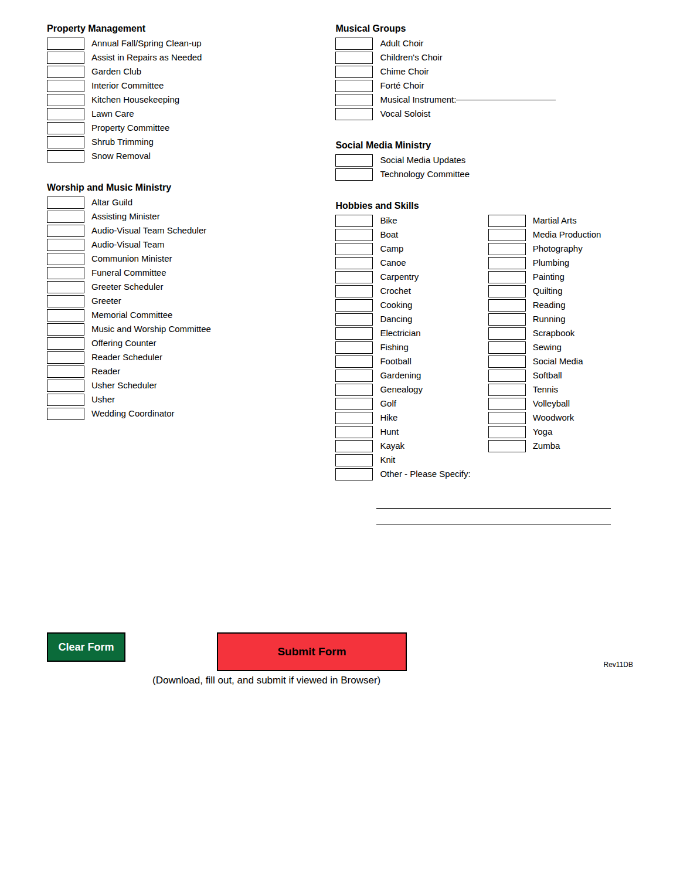Property Management
Annual Fall/Spring Clean-up
Assist in Repairs as Needed
Garden Club
Interior Committee
Kitchen Housekeeping
Lawn Care
Property Committee
Shrub Trimming
Snow Removal
Worship and Music Ministry
Altar Guild
Assisting Minister
Audio-Visual Team Scheduler
Audio-Visual Team
Communion Minister
Funeral Committee
Greeter Scheduler
Greeter
Memorial Committee
Music and Worship Committee
Offering Counter
Reader Scheduler
Reader
Usher Scheduler
Usher
Wedding Coordinator
Musical Groups
Adult Choir
Children's Choir
Chime Choir
Forté Choir
Musical Instrument:
Vocal Soloist
Social Media Ministry
Social Media Updates
Technology Committee
Hobbies and Skills
Bike
Boat
Camp
Canoe
Carpentry
Crochet
Cooking
Dancing
Electrician
Fishing
Football
Gardening
Genealogy
Golf
Hike
Hunt
Kayak
Knit
Other - Please Specify:
Martial Arts
Media Production
Photography
Plumbing
Painting
Quilting
Reading
Running
Scrapbook
Sewing
Social Media
Softball
Tennis
Volleyball
Woodwork
Yoga
Zumba
Clear Form
Submit Form
Rev11DB
(Download, fill out, and submit if viewed in Browser)